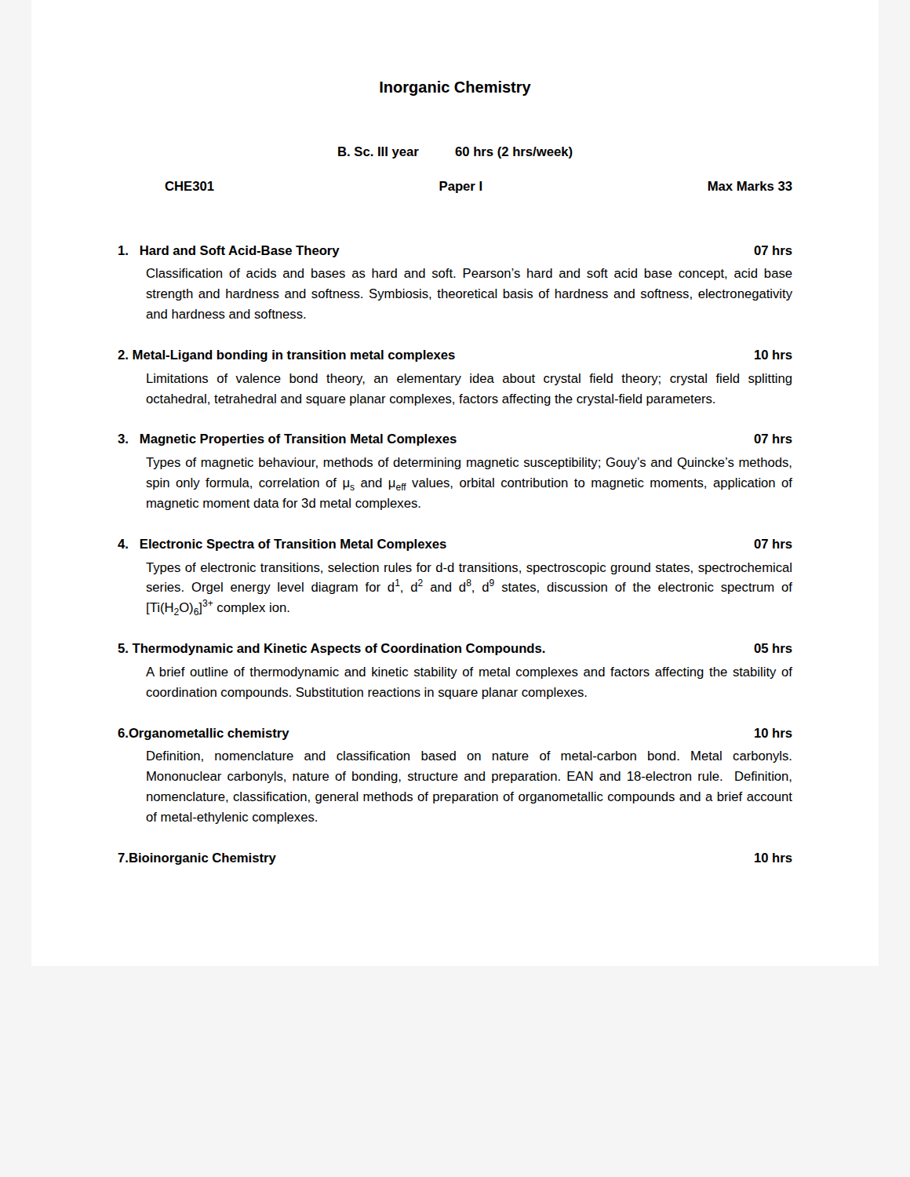Inorganic Chemistry
B. Sc. III year 60 hrs (2 hrs/week)
CHE301 Paper I Max Marks 33
1. Hard and Soft Acid-Base Theory 07 hrs
Classification of acids and bases as hard and soft. Pearson’s hard and soft acid base concept, acid base strength and hardness and softness. Symbiosis, theoretical basis of hardness and softness, electronegativity and hardness and softness.
2. Metal-Ligand bonding in transition metal complexes 10 hrs
Limitations of valence bond theory, an elementary idea about crystal field theory; crystal field splitting octahedral, tetrahedral and square planar complexes, factors affecting the crystal-field parameters.
3. Magnetic Properties of Transition Metal Complexes 07 hrs
Types of magnetic behaviour, methods of determining magnetic susceptibility; Gouy’s and Quincke’s methods, spin only formula, correlation of μs and μeff values, orbital contribution to magnetic moments, application of magnetic moment data for 3d metal complexes.
4. Electronic Spectra of Transition Metal Complexes 07 hrs
Types of electronic transitions, selection rules for d-d transitions, spectroscopic ground states, spectrochemical series. Orgel energy level diagram for d1, d2 and d8, d9 states, discussion of the electronic spectrum of [Ti(H2O)6]3+ complex ion.
5. Thermodynamic and Kinetic Aspects of Coordination Compounds. 05 hrs
A brief outline of thermodynamic and kinetic stability of metal complexes and factors affecting the stability of coordination compounds. Substitution reactions in square planar complexes.
6.Organometallic chemistry 10 hrs
Definition, nomenclature and classification based on nature of metal-carbon bond. Metal carbonyls. Mononuclear carbonyls, nature of bonding, structure and preparation. EAN and 18-electron rule. Definition, nomenclature, classification, general methods of preparation of organometallic compounds and a brief account of metal-ethylenic complexes.
7.Bioinorganic Chemistry 10 hrs